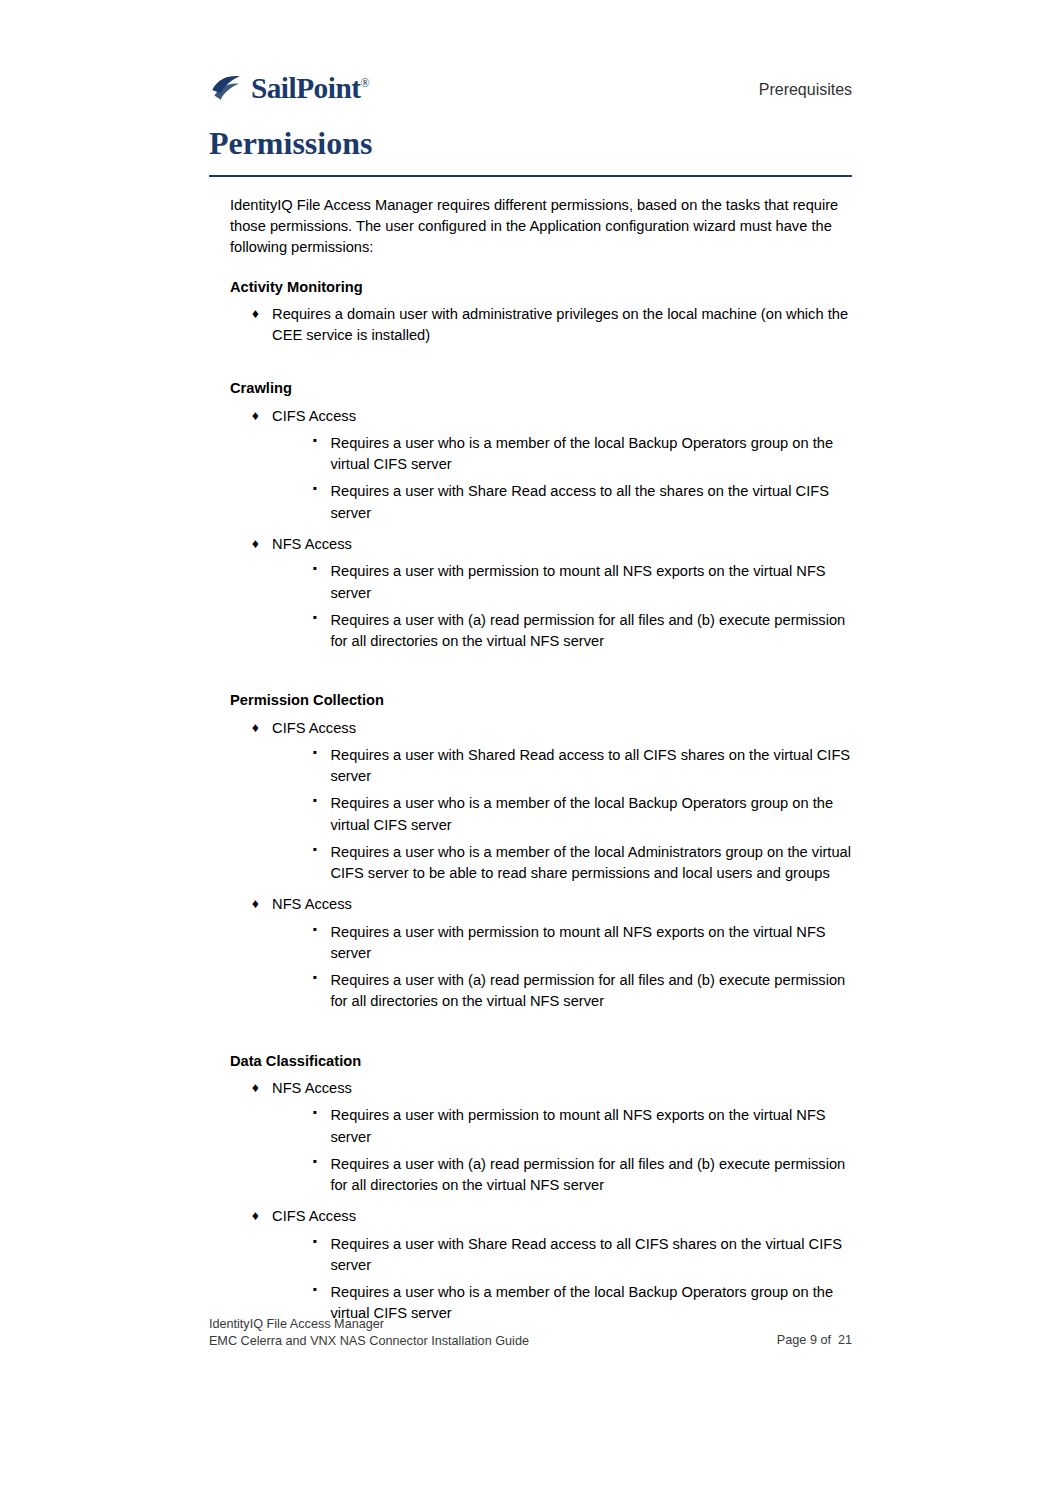SailPoint®
Prerequisites
Permissions
IdentityIQ File Access Manager requires different permissions, based on the tasks that require those permissions. The user configured in the Application configuration wizard must have the following permissions:
Activity Monitoring
Requires a domain user with administrative privileges on the local machine (on which the CEE service is installed)
Crawling
CIFS Access
Requires a user who is a member of the local Backup Operators group on the virtual CIFS server
Requires a user with Share Read access to all the shares on the virtual CIFS server
NFS Access
Requires a user with permission to mount all NFS exports on the virtual NFS server
Requires a user with (a) read permission for all files and (b) execute permission for all directories on the virtual NFS server
Permission Collection
CIFS Access
Requires a user with Shared Read access to all CIFS shares on the virtual CIFS server
Requires a user who is a member of the local Backup Operators group on the virtual CIFS server
Requires a user who is a member of the local Administrators group on the virtual CIFS server to be able to read share permissions and local users and groups
NFS Access
Requires a user with permission to mount all NFS exports on the virtual NFS server
Requires a user with (a) read permission for all files and (b) execute permission for all directories on the virtual NFS server
Data Classification
NFS Access
Requires a user with permission to mount all NFS exports on the virtual NFS server
Requires a user with (a) read permission for all files and (b) execute permission for all directories on the virtual NFS server
CIFS Access
Requires a user with Share Read access to all CIFS shares on the virtual CIFS server
Requires a user who is a member of the local Backup Operators group on the virtual CIFS server
IdentityIQ File Access Manager
EMC Celerra and VNX NAS Connector Installation Guide
Page 9 of 21